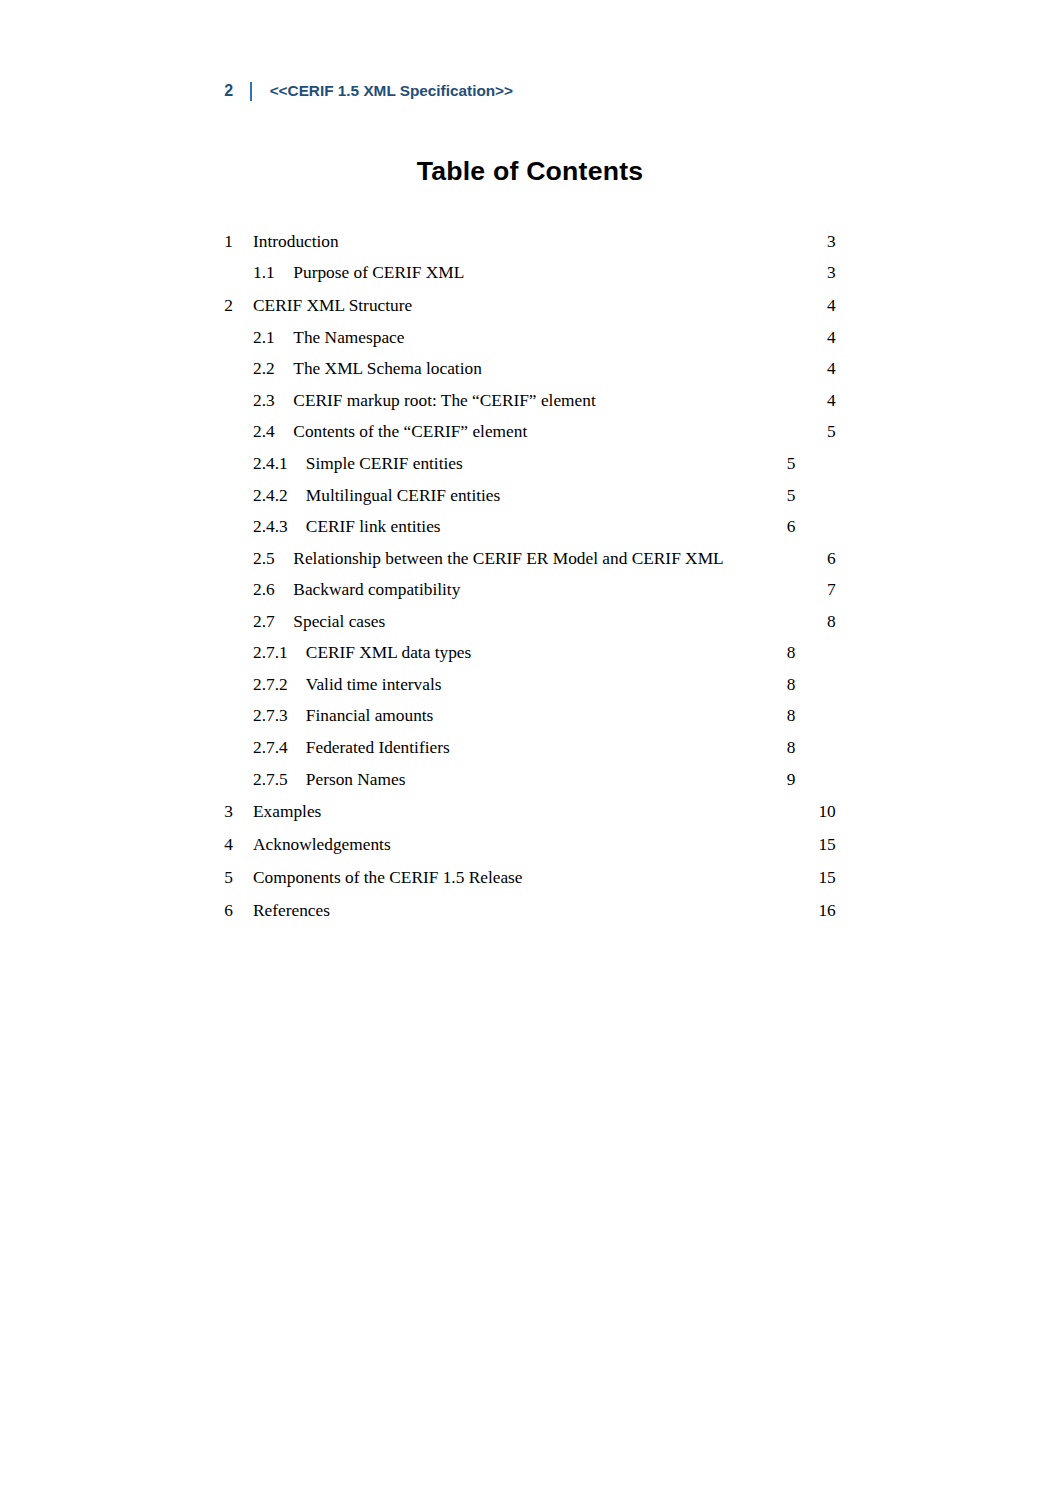2 <<CERIF 1.5 XML Specification>>
Table of Contents
1 Introduction 3
1.1 Purpose of CERIF XML 3
2 CERIF XML Structure 4
2.1 The Namespace 4
2.2 The XML Schema location 4
2.3 CERIF markup root: The “CERIF” element 4
2.4 Contents of the “CERIF” element 5
2.4.1 Simple CERIF entities 5
2.4.2 Multilingual CERIF entities 5
2.4.3 CERIF link entities 6
2.5 Relationship between the CERIF ER Model and CERIF XML 6
2.6 Backward compatibility 7
2.7 Special cases 8
2.7.1 CERIF XML data types 8
2.7.2 Valid time intervals 8
2.7.3 Financial amounts 8
2.7.4 Federated Identifiers 8
2.7.5 Person Names 9
3 Examples 10
4 Acknowledgements 15
5 Components of the CERIF 1.5 Release 15
6 References 16